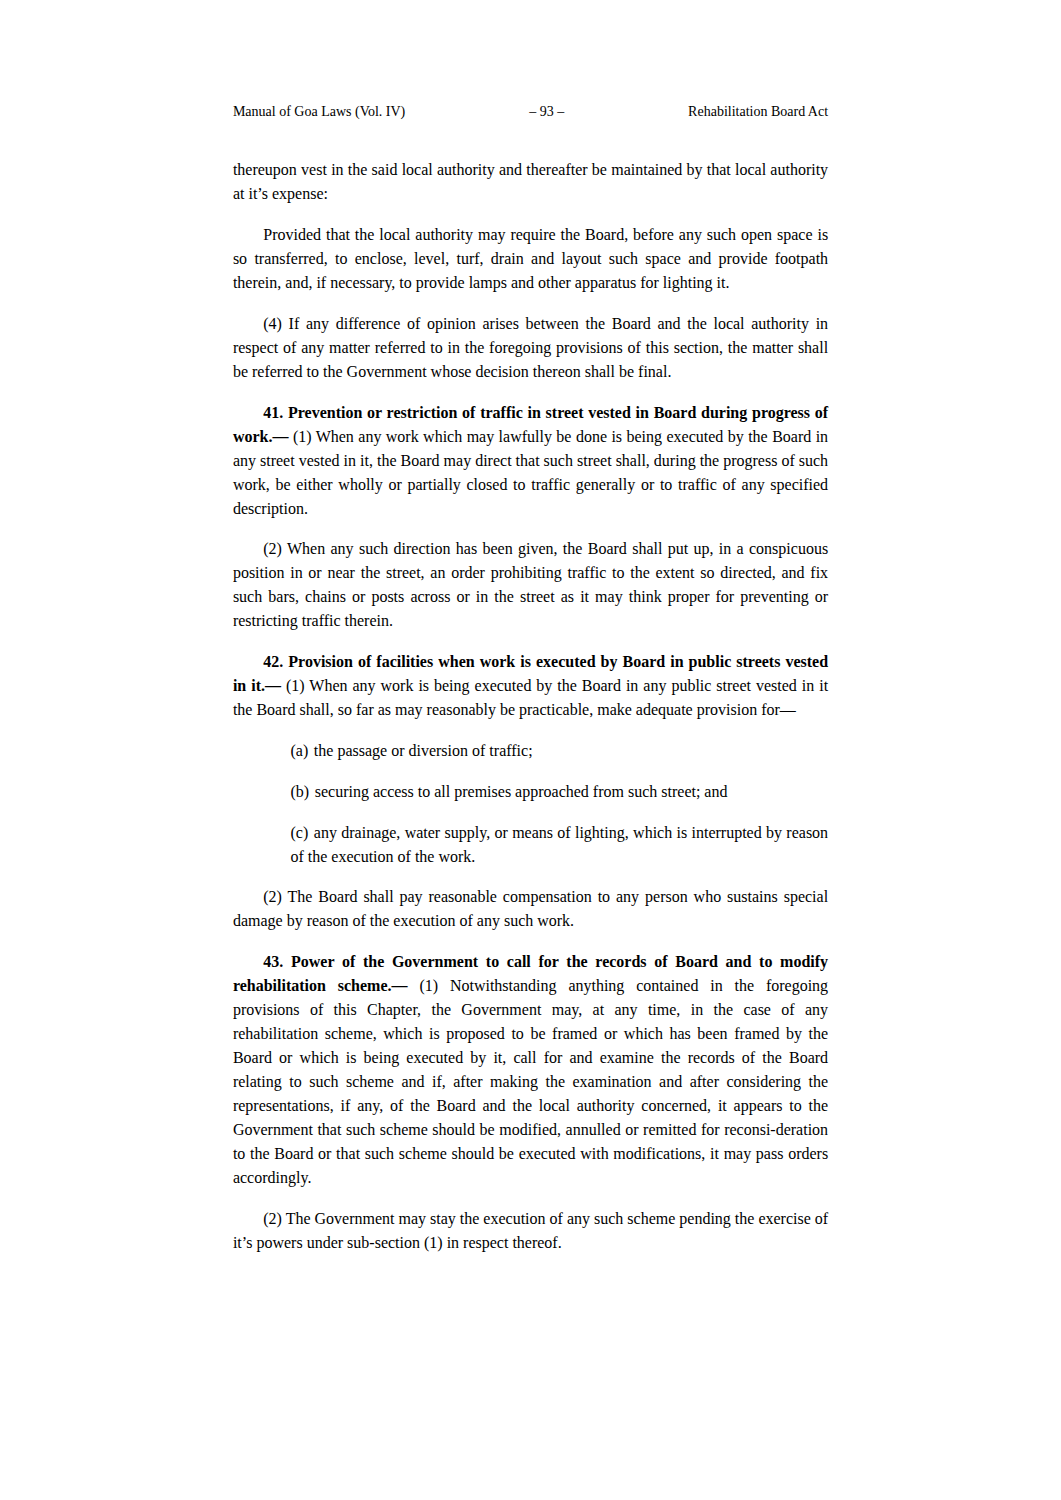Manual of Goa Laws (Vol. IV) – 93 – Rehabilitation Board Act
thereupon vest in the said local authority and thereafter be maintained by that local authority at it’s expense:
Provided that the local authority may require the Board, before any such open space is so transferred, to enclose, level, turf, drain and layout such space and provide footpath therein, and, if necessary, to provide lamps and other apparatus for lighting it.
(4) If any difference of opinion arises between the Board and the local authority in respect of any matter referred to in the foregoing provisions of this section, the matter shall be referred to the Government whose decision thereon shall be final.
41. Prevention or restriction of traffic in street vested in Board during progress of work.— (1) When any work which may lawfully be done is being executed by the Board in any street vested in it, the Board may direct that such street shall, during the progress of such work, be either wholly or partially closed to traffic generally or to traffic of any specified description.
(2) When any such direction has been given, the Board shall put up, in a conspicuous position in or near the street, an order prohibiting traffic to the extent so directed, and fix such bars, chains or posts across or in the street as it may think proper for preventing or restricting traffic therein.
42. Provision of facilities when work is executed by Board in public streets vested in it.— (1) When any work is being executed by the Board in any public street vested in it the Board shall, so far as may reasonably be practicable, make adequate provision for—
(a) the passage or diversion of traffic;
(b) securing access to all premises approached from such street; and
(c) any drainage, water supply, or means of lighting, which is interrupted by reason of the execution of the work.
(2) The Board shall pay reasonable compensation to any person who sustains special damage by reason of the execution of any such work.
43. Power of the Government to call for the records of Board and to modify rehabilitation scheme.— (1) Notwithstanding anything contained in the foregoing provisions of this Chapter, the Government may, at any time, in the case of any rehabilitation scheme, which is proposed to be framed or which has been framed by the Board or which is being executed by it, call for and examine the records of the Board relating to such scheme and if, after making the examination and after considering the representations, if any, of the Board and the local authority concerned, it appears to the Government that such scheme should be modified, annulled or remitted for reconsi-deration to the Board or that such scheme should be executed with modifications, it may pass orders accordingly.
(2) The Government may stay the execution of any such scheme pending the exercise of it’s powers under sub-section (1) in respect thereof.